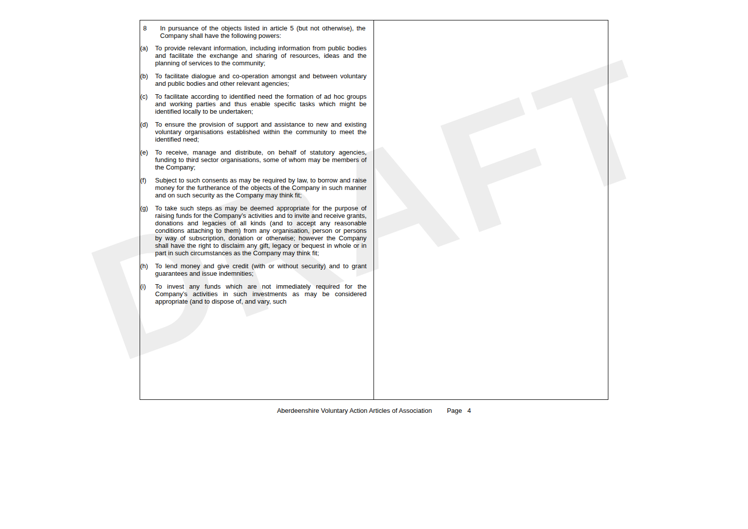DRAFT
8
In pursuance of the objects listed in article 5 (but not otherwise), the Company shall have the following powers:
(a) To provide relevant information, including information from public bodies and facilitate the exchange and sharing of resources, ideas and the planning of services to the community;
(b) To facilitate dialogue and co-operation amongst and between voluntary and public bodies and other relevant agencies;
(c) To facilitate according to identified need the formation of ad hoc groups and working parties and thus enable specific tasks which might be identified locally to be undertaken;
(d) To ensure the provision of support and assistance to new and existing voluntary organisations established within the community to meet the identified need;
(e) To receive, manage and distribute, on behalf of statutory agencies, funding to third sector organisations, some of whom may be members of the Company;
(f) Subject to such consents as may be required by law, to borrow and raise money for the furtherance of the objects of the Company in such manner and on such security as the Company may think fit;
(g) To take such steps as may be deemed appropriate for the purpose of raising funds for the Company’s activities and to invite and receive grants, donations and legacies of all kinds (and to accept any reasonable conditions attaching to them) from any organisation, person or persons by way of subscription, donation or otherwise; however the Company shall have the right to disclaim any gift, legacy or bequest in whole or in part in such circumstances as the Company may think fit;
(h) To lend money and give credit (with or without security) and to grant guarantees and issue indemnities;
(i) To invest any funds which are not immediately required for the Company’s activities in such investments as may be considered appropriate (and to dispose of, and vary, such
Aberdeenshire Voluntary Action Articles of AssociationPage 4